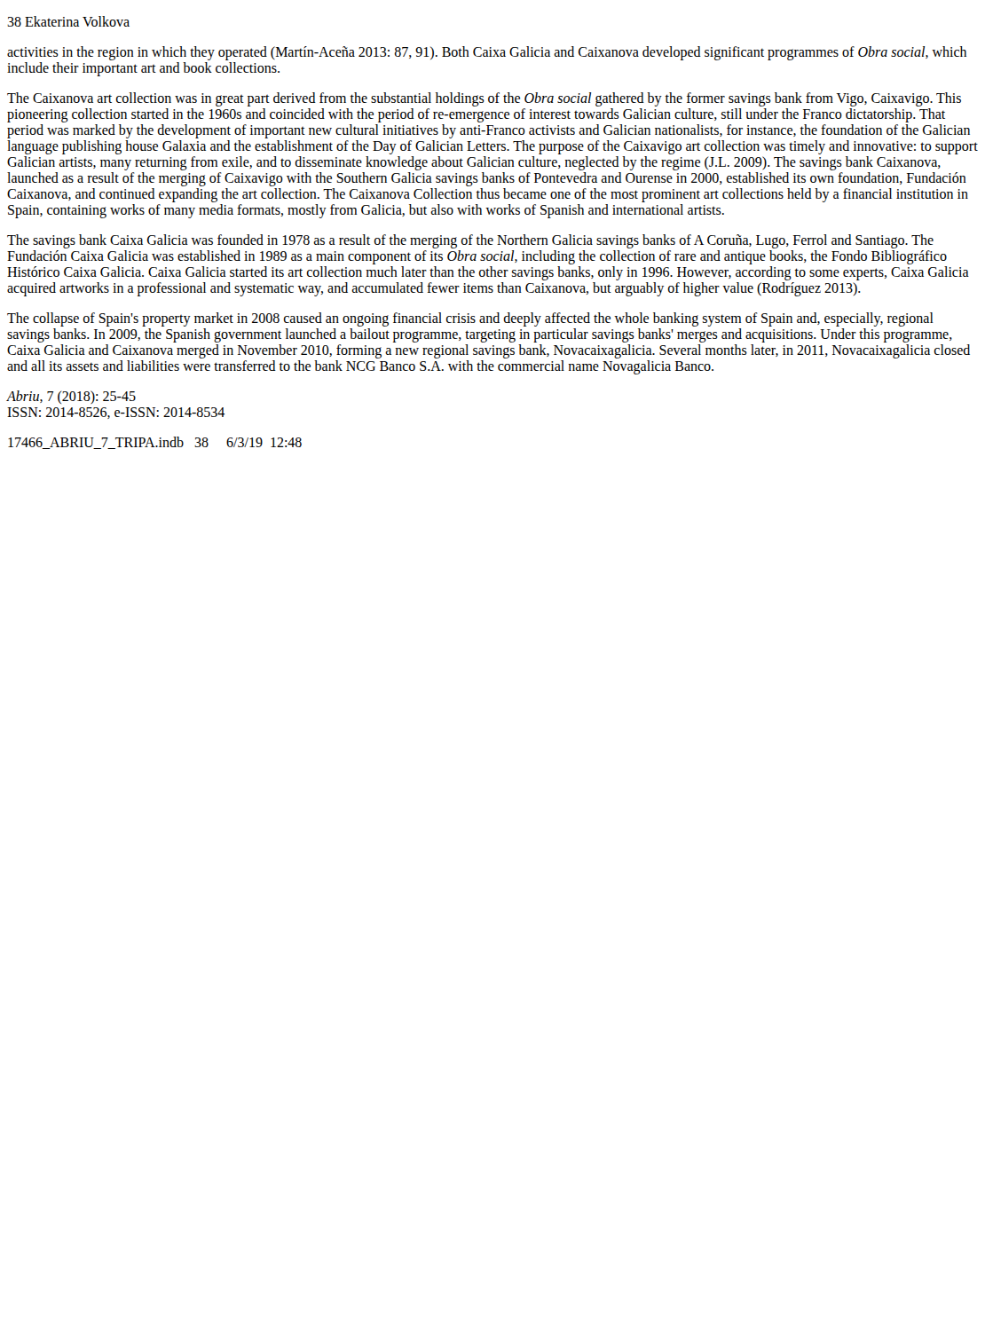38 Ekaterina Volkova
activities in the region in which they operated (Martín-Aceña 2013: 87, 91). Both Caixa Galicia and Caixanova developed significant programmes of Obra social, which include their important art and book collections.
The Caixanova art collection was in great part derived from the substantial holdings of the Obra social gathered by the former savings bank from Vigo, Caixavigo. This pioneering collection started in the 1960s and coincided with the period of re-emergence of interest towards Galician culture, still under the Franco dictatorship. That period was marked by the development of important new cultural initiatives by anti-Franco activists and Galician nationalists, for instance, the foundation of the Galician language publishing house Galaxia and the establishment of the Day of Galician Letters. The purpose of the Caixavigo art collection was timely and innovative: to support Galician artists, many returning from exile, and to disseminate knowledge about Galician culture, neglected by the regime (J.L. 2009). The savings bank Caixanova, launched as a result of the merging of Caixavigo with the Southern Galicia savings banks of Pontevedra and Ourense in 2000, established its own foundation, Fundación Caixanova, and continued expanding the art collection. The Caixanova Collection thus became one of the most prominent art collections held by a financial institution in Spain, containing works of many media formats, mostly from Galicia, but also with works of Spanish and international artists.
The savings bank Caixa Galicia was founded in 1978 as a result of the merging of the Northern Galicia savings banks of A Coruña, Lugo, Ferrol and Santiago. The Fundación Caixa Galicia was established in 1989 as a main component of its Obra social, including the collection of rare and antique books, the Fondo Bibliográfico Histórico Caixa Galicia. Caixa Galicia started its art collection much later than the other savings banks, only in 1996. However, according to some experts, Caixa Galicia acquired artworks in a professional and systematic way, and accumulated fewer items than Caixanova, but arguably of higher value (Rodríguez 2013).
The collapse of Spain's property market in 2008 caused an ongoing financial crisis and deeply affected the whole banking system of Spain and, especially, regional savings banks. In 2009, the Spanish government launched a bailout programme, targeting in particular savings banks' merges and acquisitions. Under this programme, Caixa Galicia and Caixanova merged in November 2010, forming a new regional savings bank, Novacaixagalicia. Several months later, in 2011, Novacaixagalicia closed and all its assets and liabilities were transferred to the bank NCG Banco S.A. with the commercial name Novagalicia Banco.
Abriu, 7 (2018): 25-45
ISSN: 2014-8526, e-ISSN: 2014-8534
17466_ABRIU_7_TRIPA.indb 38 6/3/19 12:48